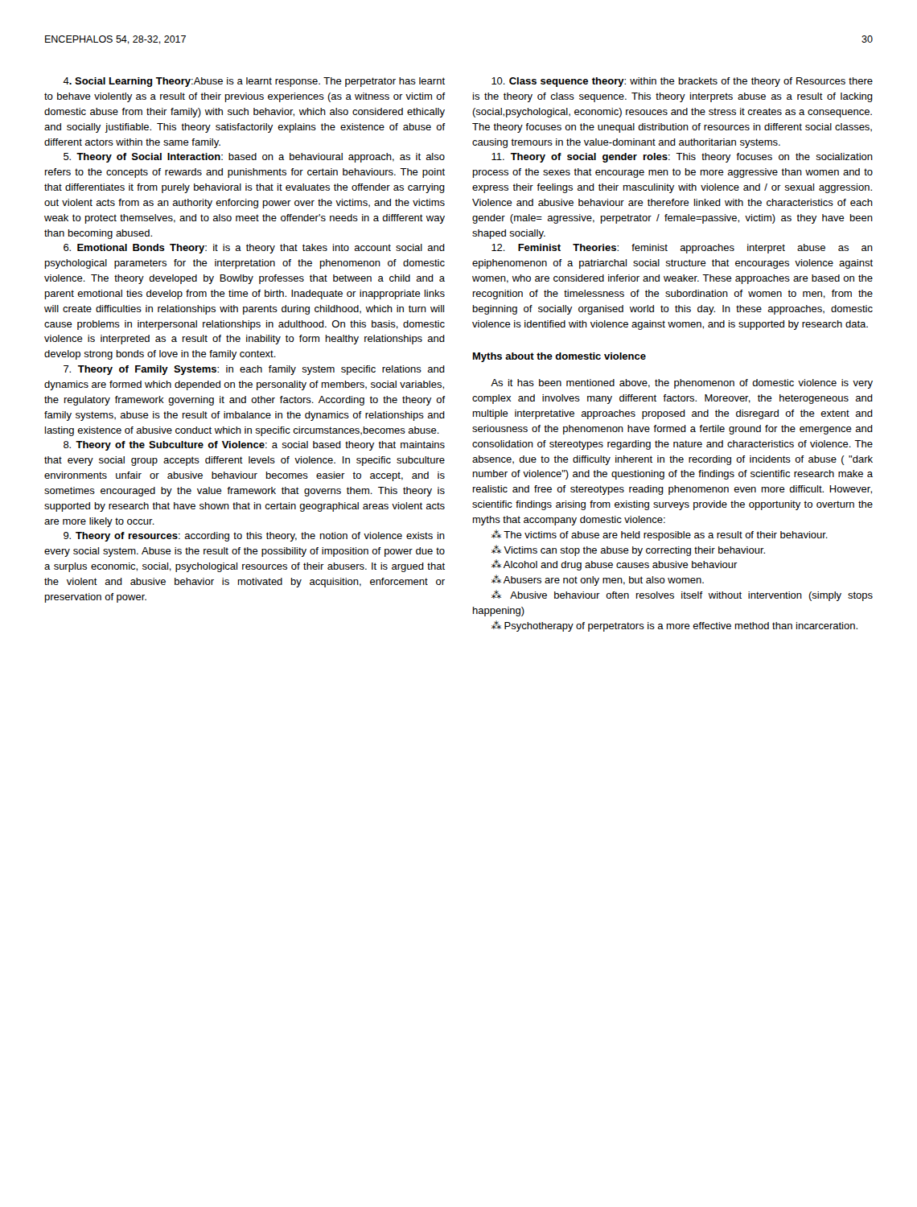ENCEPHALOS 54, 28-32, 2017 30
4. Social Learning Theory:Abuse is a learnt response. The perpetrator has learnt to behave violently as a result of their previous experiences (as a witness or victim of domestic abuse from their family) with such behavior, which also considered ethically and socially justifiable. This theory satisfactorily explains the existence of abuse of different actors within the same family.
5. Theory of Social Interaction: based on a behavioural approach, as it also refers to the concepts of rewards and punishments for certain behaviours. The point that differentiates it from purely behavioral is that it evaluates the offender as carrying out violent acts from as an authority enforcing power over the victims, and the victims weak to protect themselves, and to also meet the offender's needs in a diffferent way than becoming abused.
6. Emotional Bonds Theory: it is a theory that takes into account social and psychological parameters for the interpretation of the phenomenon of domestic violence. The theory developed by Bowlby professes that between a child and a parent emotional ties develop from the time of birth. Inadequate or inappropriate links will create difficulties in relationships with parents during childhood, which in turn will cause problems in interpersonal relationships in adulthood. On this basis, domestic violence is interpreted as a result of the inability to form healthy relationships and develop strong bonds of love in the family context.
7. Theory of Family Systems: in each family system specific relations and dynamics are formed which depended on the personality of members, social variables, the regulatory framework governing it and other factors. According to the theory of family systems, abuse is the result of imbalance in the dynamics of relationships and lasting existence of abusive conduct which in specific circumstances,becomes abuse.
8. Theory of the Subculture of Violence: a social based theory that maintains that every social group accepts different levels of violence. In specific subculture environments unfair or abusive behaviour becomes easier to accept, and is sometimes encouraged by the value framework that governs them. This theory is supported by research that have shown that in certain geographical areas violent acts are more likely to occur.
9. Theory of resources: according to this theory, the notion of violence exists in every social system. Abuse is the result of the possibility of imposition of power due to a surplus economic, social, psychological resources of their abusers. It is argued that the violent and abusive behavior is motivated by acquisition, enforcement or preservation of power.
10. Class sequence theory: within the brackets of the theory of Resources there is the theory of class sequence. This theory interprets abuse as a result of lacking (social,psychological, economic) resouces and the stress it creates as a consequence. The theory focuses on the unequal distribution of resources in different social classes, causing tremours in the value-dominant and authoritarian systems.
11. Theory of social gender roles: This theory focuses on the socialization process of the sexes that encourage men to be more aggressive than women and to express their feelings and their masculinity with violence and / or sexual aggression. Violence and abusive behaviour are therefore linked with the characteristics of each gender (male= agressive, perpetrator / female=passive, victim) as they have been shaped socially.
12. Feminist Theories: feminist approaches interpret abuse as an epiphenomenon of a patriarchal social structure that encourages violence against women, who are considered inferior and weaker. These approaches are based on the recognition of the timelessness of the subordination of women to men, from the beginning of socially organised world to this day. In these approaches, domestic violence is identified with violence against women, and is supported by research data.
Myths about the domestic violence
As it has been mentioned above, the phenomenon of domestic violence is very complex and involves many different factors. Moreover, the heterogeneous and multiple interpretative approaches proposed and the disregard of the extent and seriousness of the phenomenon have formed a fertile ground for the emergence and consolidation of stereotypes regarding the nature and characteristics of violence. The absence, due to the difficulty inherent in the recording of incidents of abuse ( "dark number of violence") and the questioning of the findings of scientific research make a realistic and free of stereotypes reading phenomenon even more difficult. However, scientific findings arising from existing surveys provide the opportunity to overturn the myths that accompany domestic violence:
⁂ The victims of abuse are held resposible as a result of their behaviour.
⁂ Victims can stop the abuse by correcting their behaviour.
⁂ Alcohol and drug abuse causes abusive behaviour
⁂ Abusers are not only men, but also women.
⁂ Abusive behaviour often resolves itself without intervention (simply stops happening)
⁂ Psychotherapy of perpetrators is a more effective method than incarceration.